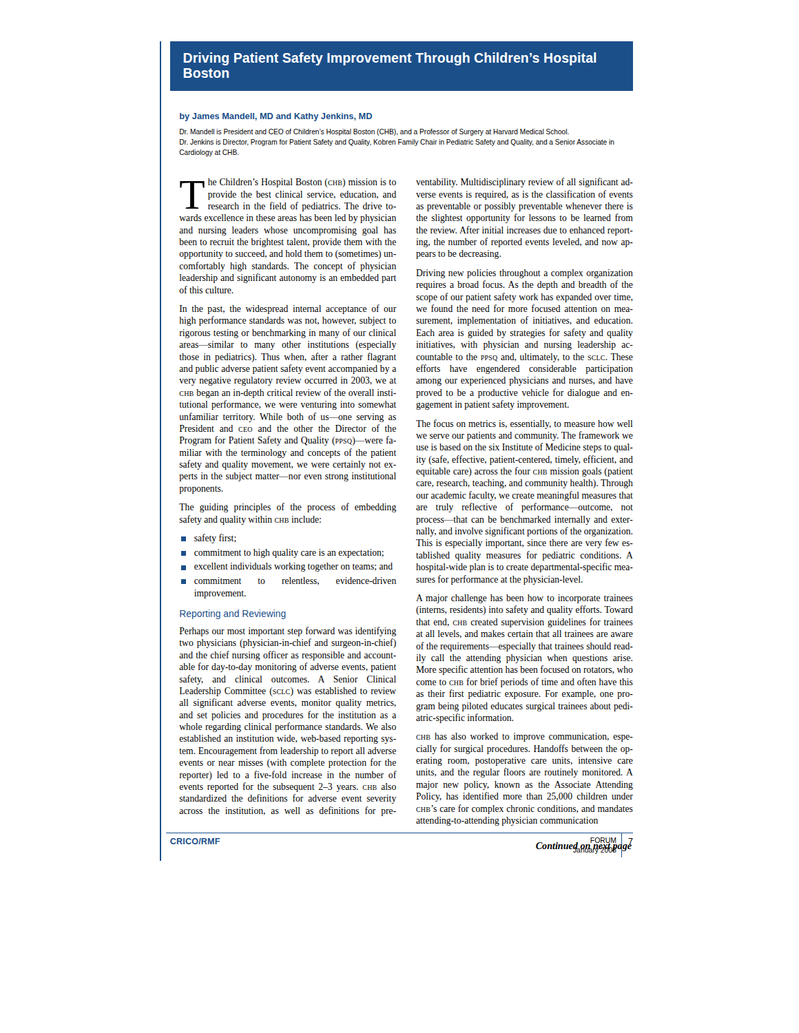Driving Patient Safety Improvement Through Children’s Hospital Boston
by James Mandell, MD and Kathy Jenkins, MD
Dr. Mandell is President and CEO of Children’s Hospital Boston (CHB), and a Professor of Surgery at Harvard Medical School.
Dr. Jenkins is Director, Program for Patient Safety and Quality, Kobren Family Chair in Pediatric Safety and Quality, and a Senior Associate in Cardiology at CHB.
The Children’s Hospital Boston (chb) mission is to provide the best clinical service, education, and research in the field of pediatrics. The drive towards excellence in these areas has been led by physician and nursing leaders whose uncompromising goal has been to recruit the brightest talent, provide them with the opportunity to succeed, and hold them to (sometimes) uncomfortably high standards. The concept of physician leadership and significant autonomy is an embedded part of this culture.
In the past, the widespread internal acceptance of our high performance standards was not, however, subject to rigorous testing or benchmarking in many of our clinical areas—similar to many other institutions (especially those in pediatrics). Thus when, after a rather flagrant and public adverse patient safety event accompanied by a very negative regulatory review occurred in 2003, we at chb began an in-depth critical review of the overall institutional performance, we were venturing into somewhat unfamiliar territory. While both of us—one serving as President and ceo and the other the Director of the Program for Patient Safety and Quality (ppsq)—were familiar with the terminology and concepts of the patient safety and quality movement, we were certainly not experts in the subject matter—nor even strong institutional proponents.
The guiding principles of the process of embedding safety and quality within chb include:
safety first;
commitment to high quality care is an expectation;
excellent individuals working together on teams; and
commitment to relentless, evidence-driven improvement.
Reporting and Reviewing
Perhaps our most important step forward was identifying two physicians (physician-in-chief and surgeon-in-chief) and the chief nursing officer as responsible and accountable for day-to-day monitoring of adverse events, patient safety, and clinical outcomes. A Senior Clinical Leadership Committee (sclc) was established to review all significant adverse events, monitor quality metrics, and set policies and procedures for the institution as a whole regarding clinical performance standards. We also established an institution wide, web-based reporting system. Encouragement from leadership to report all adverse events or near misses (with complete protection for the reporter) led to a five-fold increase in the number of events reported for the subsequent 2–3 years. chb also standardized the definitions for adverse event severity across the institution, as well as definitions for preventability. Multidisciplinary review of all significant adverse events is required, as is the classification of events as preventable or possibly preventable whenever there is the slightest opportunity for lessons to be learned from the review. After initial increases due to enhanced reporting, the number of reported events leveled, and now appears to be decreasing.
Driving new policies throughout a complex organization requires a broad focus. As the depth and breadth of the scope of our patient safety work has expanded over time, we found the need for more focused attention on measurement, implementation of initiatives, and education. Each area is guided by strategies for safety and quality initiatives, with physician and nursing leadership accountable to the ppsq and, ultimately, to the sclc. These efforts have engendered considerable participation among our experienced physicians and nurses, and have proved to be a productive vehicle for dialogue and engagement in patient safety improvement.
The focus on metrics is, essentially, to measure how well we serve our patients and community. The framework we use is based on the six Institute of Medicine steps to quality (safe, effective, patient-centered, timely, efficient, and equitable care) across the four chb mission goals (patient care, research, teaching, and community health). Through our academic faculty, we create meaningful measures that are truly reflective of performance—outcome, not process—that can be benchmarked internally and externally, and involve significant portions of the organization. This is especially important, since there are very few established quality measures for pediatric conditions. A hospital-wide plan is to create departmental-specific measures for performance at the physician-level.
A major challenge has been how to incorporate trainees (interns, residents) into safety and quality efforts. Toward that end, chb created supervision guidelines for trainees at all levels, and makes certain that all trainees are aware of the requirements—especially that trainees should readily call the attending physician when questions arise. More specific attention has been focused on rotators, who come to chb for brief periods of time and often have this as their first pediatric exposure. For example, one program being piloted educates surgical trainees about pediatric-specific information.
chb has also worked to improve communication, especially for surgical procedures. Handoffs between the operating room, postoperative care units, intensive care units, and the regular floors are routinely monitored. A major new policy, known as the Associate Attending Policy, has identified more than 25,000 children under chb’s care for complex chronic conditions, and mandates attending-to-attending physician communication
Continued on next page
CRICO/RMF
7
FORUM
January 2008